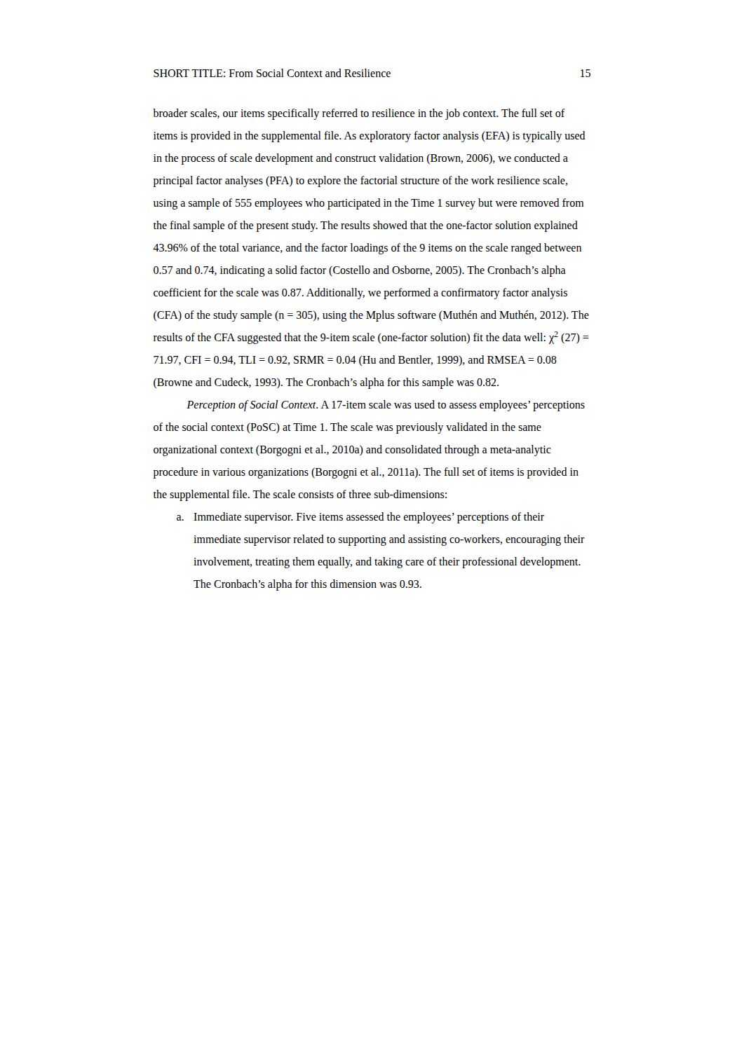SHORT TITLE: From Social Context and Resilience 15
broader scales, our items specifically referred to resilience in the job context. The full set of items is provided in the supplemental file. As exploratory factor analysis (EFA) is typically used in the process of scale development and construct validation (Brown, 2006), we conducted a principal factor analyses (PFA) to explore the factorial structure of the work resilience scale, using a sample of 555 employees who participated in the Time 1 survey but were removed from the final sample of the present study. The results showed that the one-factor solution explained 43.96% of the total variance, and the factor loadings of the 9 items on the scale ranged between 0.57 and 0.74, indicating a solid factor (Costello and Osborne, 2005). The Cronbach’s alpha coefficient for the scale was 0.87. Additionally, we performed a confirmatory factor analysis (CFA) of the study sample (n = 305), using the Mplus software (Muthén and Muthén, 2012). The results of the CFA suggested that the 9-item scale (one-factor solution) fit the data well: χ2 (27) = 71.97, CFI = 0.94, TLI = 0.92, SRMR = 0.04 (Hu and Bentler, 1999), and RMSEA = 0.08 (Browne and Cudeck, 1993). The Cronbach’s alpha for this sample was 0.82.
Perception of Social Context. A 17-item scale was used to assess employees’ perceptions of the social context (PoSC) at Time 1. The scale was previously validated in the same organizational context (Borgogni et al., 2010a) and consolidated through a meta-analytic procedure in various organizations (Borgogni et al., 2011a). The full set of items is provided in the supplemental file. The scale consists of three sub-dimensions:
Immediate supervisor. Five items assessed the employees’ perceptions of their immediate supervisor related to supporting and assisting co-workers, encouraging their involvement, treating them equally, and taking care of their professional development. The Cronbach’s alpha for this dimension was 0.93.